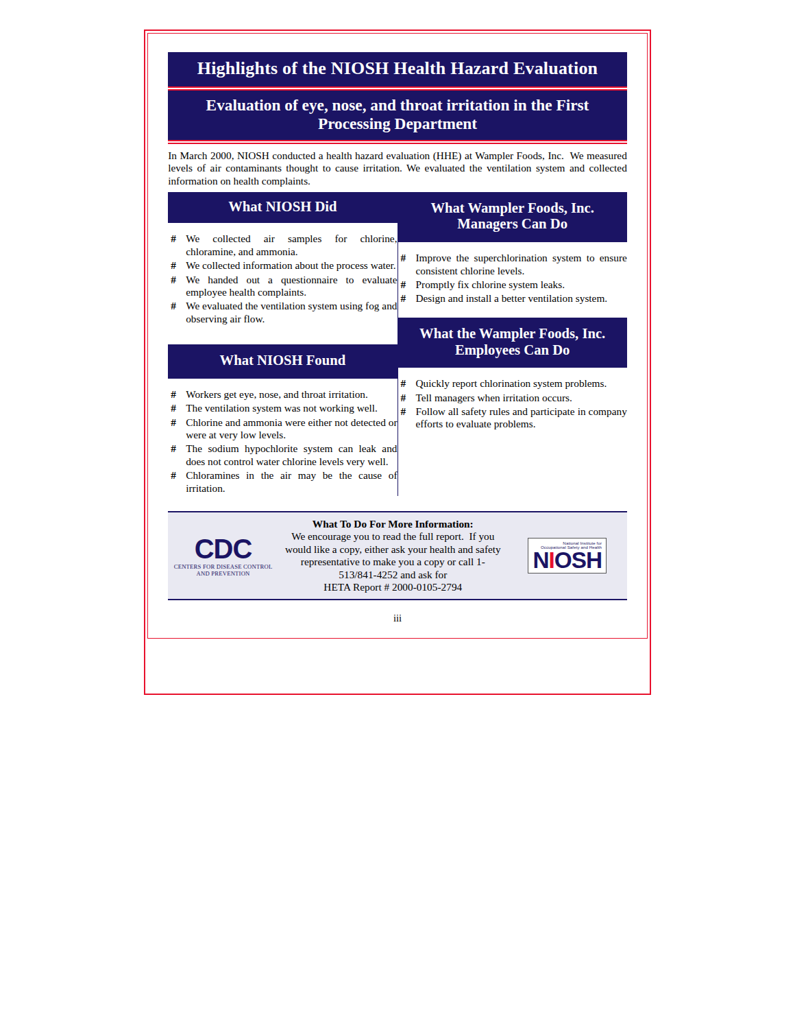Highlights of the NIOSH Health Hazard Evaluation
Evaluation of eye, nose, and throat irritation in the First Processing Department
In March 2000, NIOSH conducted a health hazard evaluation (HHE) at Wampler Foods, Inc. We measured levels of air contaminants thought to cause irritation. We evaluated the ventilation system and collected information on health complaints.
| What NIOSH Did We collected air samples for chlorine, chloramine, and ammonia. We collected information about the process water. We handed out a questionnaire to evaluate employee health complaints. We evaluated the ventilation system using fog and observing air flow. What NIOSH Found Workers get eye, nose, and throat irritation. The ventilation system was not working well. Chlorine and ammonia were either not detected or were at very low levels. The sodium hypochlorite system can leak and does not control water chlorine levels very well. Chloramines in the air may be the cause of irritation. | What Wampler Foods, Inc. Managers Can Do Improve the superchlorination system to ensure consistent chlorine levels. Promptly fix chlorine system leaks. Design and install a better ventilation system. What the Wampler Foods, Inc. Employees Can Do Quickly report chlorination system problems. Tell managers when irritation occurs. Follow all safety rules and participate in company efforts to evaluate problems. |
| CDC CENTERS FOR DISEASE CONTROL AND PREVENTION | What To Do For More Information: We encourage you to read the full report. If you would like a copy, either ask your health and safety representative to make you a copy or call 1-513/841-4252 and ask for HETA Report # 2000-0105-2794 | National Institute for Occupational Safety and Health N I OSH |
iii